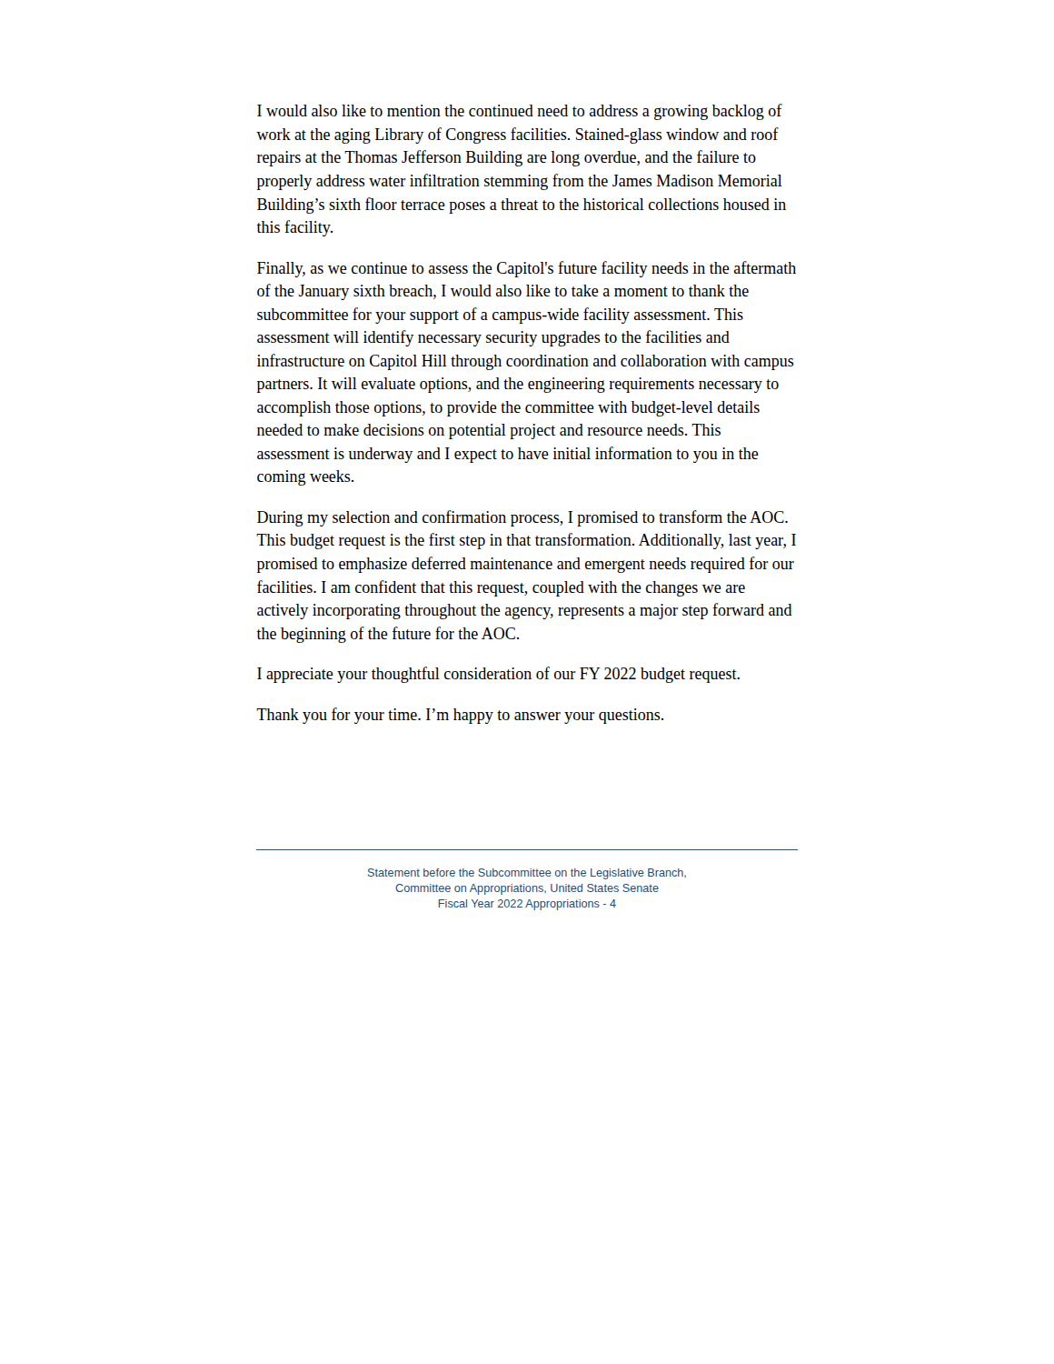I would also like to mention the continued need to address a growing backlog of work at the aging Library of Congress facilities. Stained-glass window and roof repairs at the Thomas Jefferson Building are long overdue, and the failure to properly address water infiltration stemming from the James Madison Memorial Building’s sixth floor terrace poses a threat to the historical collections housed in this facility.
Finally, as we continue to assess the Capitol's future facility needs in the aftermath of the January sixth breach, I would also like to take a moment to thank the subcommittee for your support of a campus-wide facility assessment. This assessment will identify necessary security upgrades to the facilities and infrastructure on Capitol Hill through coordination and collaboration with campus partners. It will evaluate options, and the engineering requirements necessary to accomplish those options, to provide the committee with budget-level details needed to make decisions on potential project and resource needs. This assessment is underway and I expect to have initial information to you in the coming weeks.
During my selection and confirmation process, I promised to transform the AOC. This budget request is the first step in that transformation. Additionally, last year, I promised to emphasize deferred maintenance and emergent needs required for our facilities. I am confident that this request, coupled with the changes we are actively incorporating throughout the agency, represents a major step forward and the beginning of the future for the AOC.
I appreciate your thoughtful consideration of our FY 2022 budget request.
Thank you for your time. I’m happy to answer your questions.
Statement before the Subcommittee on the Legislative Branch,
Committee on Appropriations, United States Senate
Fiscal Year 2022 Appropriations - 4